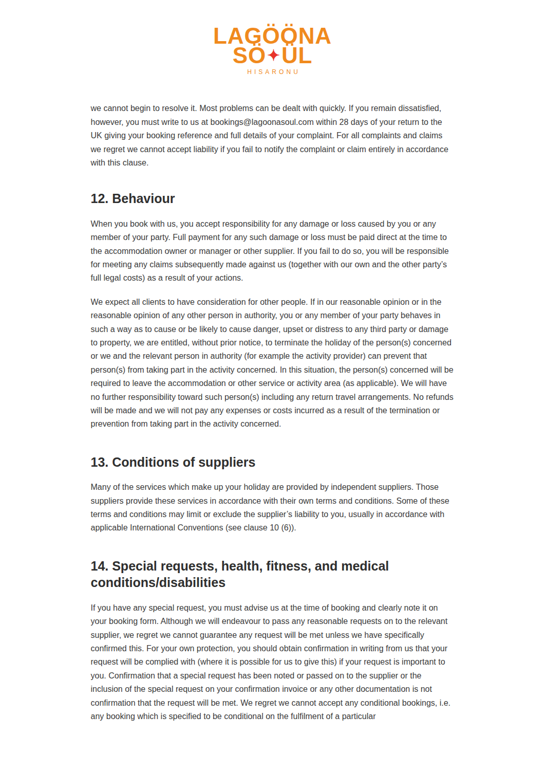LAGÖÖNA
SÖ✦ÜL
HISARONU
we cannot begin to resolve it. Most problems can be dealt with quickly. If you remain dissatisfied, however, you must write to us at bookings@lagoonasoul.com within 28 days of your return to the UK giving your booking reference and full details of your complaint. For all complaints and claims we regret we cannot accept liability if you fail to notify the complaint or claim entirely in accordance with this clause.
12. Behaviour
When you book with us, you accept responsibility for any damage or loss caused by you or any member of your party. Full payment for any such damage or loss must be paid direct at the time to the accommodation owner or manager or other supplier. If you fail to do so, you will be responsible for meeting any claims subsequently made against us (together with our own and the other party’s full legal costs) as a result of your actions.
We expect all clients to have consideration for other people. If in our reasonable opinion or in the reasonable opinion of any other person in authority, you or any member of your party behaves in such a way as to cause or be likely to cause danger, upset or distress to any third party or damage to property, we are entitled, without prior notice, to terminate the holiday of the person(s) concerned or we and the relevant person in authority (for example the activity provider) can prevent that person(s) from taking part in the activity concerned. In this situation, the person(s) concerned will be required to leave the accommodation or other service or activity area (as applicable). We will have no further responsibility toward such person(s) including any return travel arrangements. No refunds will be made and we will not pay any expenses or costs incurred as a result of the termination or prevention from taking part in the activity concerned.
13. Conditions of suppliers
Many of the services which make up your holiday are provided by independent suppliers. Those suppliers provide these services in accordance with their own terms and conditions. Some of these terms and conditions may limit or exclude the supplier’s liability to you, usually in accordance with applicable International Conventions (see clause 10 (6)).
14. Special requests, health, fitness, and medical conditions/disabilities
If you have any special request, you must advise us at the time of booking and clearly note it on your booking form. Although we will endeavour to pass any reasonable requests on to the relevant supplier, we regret we cannot guarantee any request will be met unless we have specifically confirmed this. For your own protection, you should obtain confirmation in writing from us that your request will be complied with (where it is possible for us to give this) if your request is important to you. Confirmation that a special request has been noted or passed on to the supplier or the inclusion of the special request on your confirmation invoice or any other documentation is not confirmation that the request will be met. We regret we cannot accept any conditional bookings, i.e. any booking which is specified to be conditional on the fulfilment of a particular